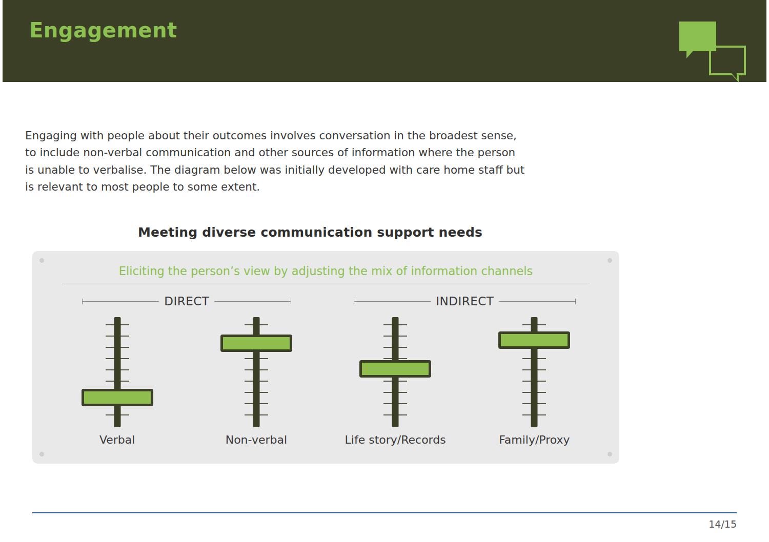Engagement
Engaging with people about their outcomes involves conversation in the broadest sense,
to include non-verbal communication and other sources of information where the person
is unable to verbalise. The diagram below was initially developed with care home staff but
is relevant to most people to some extent.
Meeting diverse communication support needs
Eliciting the person’s view by adjusting the mix of information channels
DIRECT
INDIRECT
Verbal
Non-verbal
Life story/Records
Family/Proxy
14/15